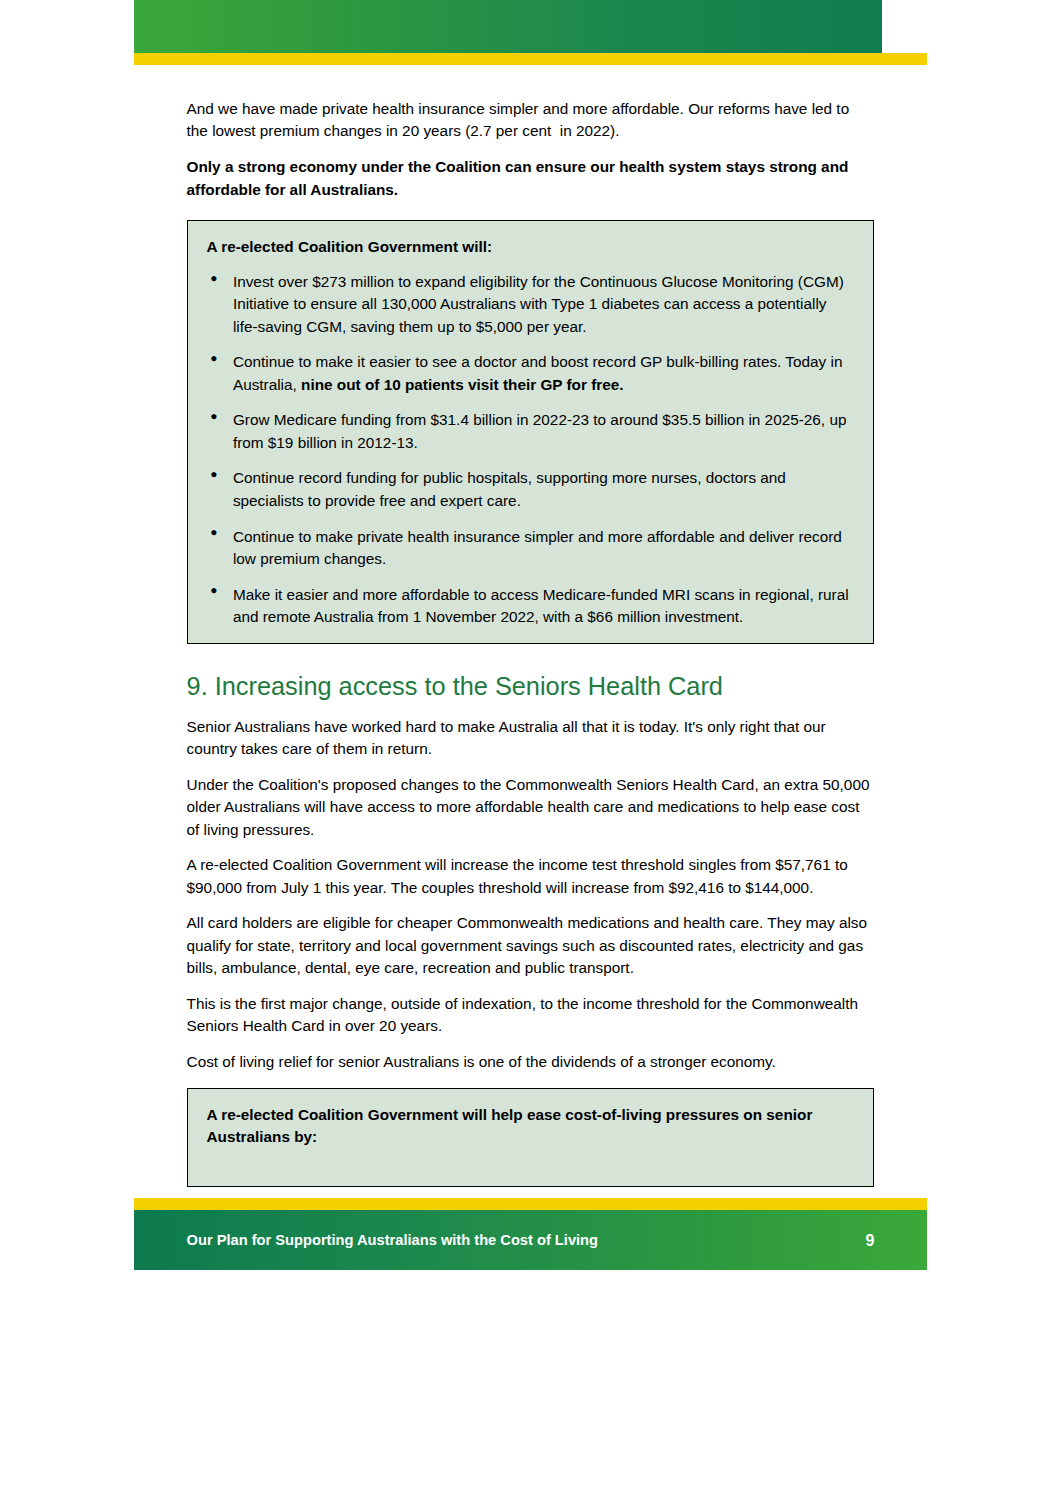And we have made private health insurance simpler and more affordable. Our reforms have led to the lowest premium changes in 20 years (2.7 per cent in 2022).
Only a strong economy under the Coalition can ensure our health system stays strong and affordable for all Australians.
A re-elected Coalition Government will:
Invest over $273 million to expand eligibility for the Continuous Glucose Monitoring (CGM) Initiative to ensure all 130,000 Australians with Type 1 diabetes can access a potentially life-saving CGM, saving them up to $5,000 per year.
Continue to make it easier to see a doctor and boost record GP bulk-billing rates. Today in Australia, nine out of 10 patients visit their GP for free.
Grow Medicare funding from $31.4 billion in 2022-23 to around $35.5 billion in 2025-26, up from $19 billion in 2012-13.
Continue record funding for public hospitals, supporting more nurses, doctors and specialists to provide free and expert care.
Continue to make private health insurance simpler and more affordable and deliver record low premium changes.
Make it easier and more affordable to access Medicare-funded MRI scans in regional, rural and remote Australia from 1 November 2022, with a $66 million investment.
9. Increasing access to the Seniors Health Card
Senior Australians have worked hard to make Australia all that it is today. It's only right that our country takes care of them in return.
Under the Coalition's proposed changes to the Commonwealth Seniors Health Card, an extra 50,000 older Australians will have access to more affordable health care and medications to help ease cost of living pressures.
A re-elected Coalition Government will increase the income test threshold singles from $57,761 to $90,000 from July 1 this year. The couples threshold will increase from $92,416 to $144,000.
All card holders are eligible for cheaper Commonwealth medications and health care. They may also qualify for state, territory and local government savings such as discounted rates, electricity and gas bills, ambulance, dental, eye care, recreation and public transport.
This is the first major change, outside of indexation, to the income threshold for the Commonwealth Seniors Health Card in over 20 years.
Cost of living relief for senior Australians is one of the dividends of a stronger economy.
A re-elected Coalition Government will help ease cost-of-living pressures on senior Australians by:
Our Plan for Supporting Australians with the Cost of Living
9